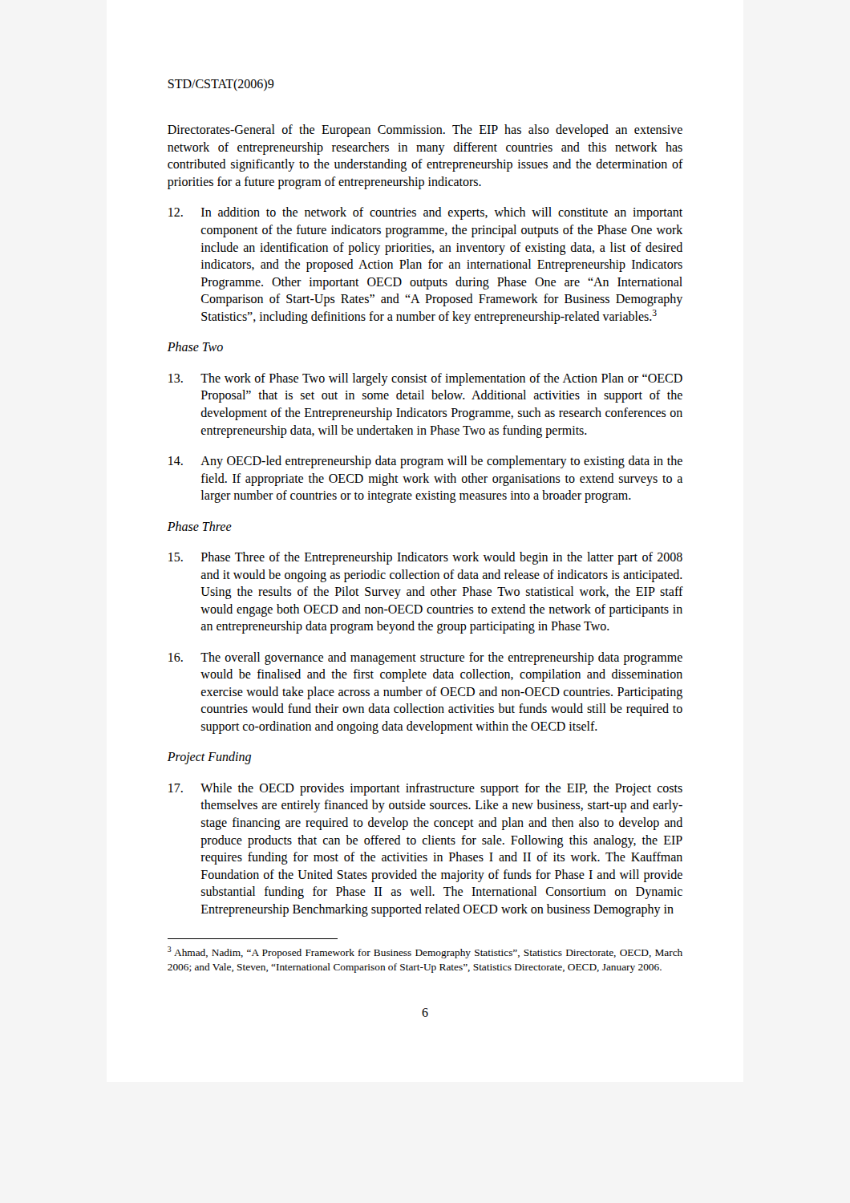STD/CSTAT(2006)9
Directorates-General of the European Commission. The EIP has also developed an extensive network of entrepreneurship researchers in many different countries and this network has contributed significantly to the understanding of entrepreneurship issues and the determination of priorities for a future program of entrepreneurship indicators.
12.
In addition to the network of countries and experts, which will constitute an important component of the future indicators programme, the principal outputs of the Phase One work include an identification of policy priorities, an inventory of existing data, a list of desired indicators, and the proposed Action Plan for an international Entrepreneurship Indicators Programme. Other important OECD outputs during Phase One are “An International Comparison of Start-Ups Rates” and “A Proposed Framework for Business Demography Statistics”, including definitions for a number of key entrepreneurship-related variables.3
Phase Two
13.
The work of Phase Two will largely consist of implementation of the Action Plan or “OECD Proposal” that is set out in some detail below. Additional activities in support of the development of the Entrepreneurship Indicators Programme, such as research conferences on entrepreneurship data, will be undertaken in Phase Two as funding permits.
14.
Any OECD-led entrepreneurship data program will be complementary to existing data in the field. If appropriate the OECD might work with other organisations to extend surveys to a larger number of countries or to integrate existing measures into a broader program.
Phase Three
15.
Phase Three of the Entrepreneurship Indicators work would begin in the latter part of 2008 and it would be ongoing as periodic collection of data and release of indicators is anticipated. Using the results of the Pilot Survey and other Phase Two statistical work, the EIP staff would engage both OECD and non-OECD countries to extend the network of participants in an entrepreneurship data program beyond the group participating in Phase Two.
16.
The overall governance and management structure for the entrepreneurship data programme would be finalised and the first complete data collection, compilation and dissemination exercise would take place across a number of OECD and non-OECD countries. Participating countries would fund their own data collection activities but funds would still be required to support co-ordination and ongoing data development within the OECD itself.
Project Funding
17.
While the OECD provides important infrastructure support for the EIP, the Project costs themselves are entirely financed by outside sources. Like a new business, start-up and early-stage financing are required to develop the concept and plan and then also to develop and produce products that can be offered to clients for sale. Following this analogy, the EIP requires funding for most of the activities in Phases I and II of its work. The Kauffman Foundation of the United States provided the majority of funds for Phase I and will provide substantial funding for Phase II as well. The International Consortium on Dynamic Entrepreneurship Benchmarking supported related OECD work on business Demography in
3 Ahmad, Nadim, “A Proposed Framework for Business Demography Statistics”, Statistics Directorate, OECD, March 2006; and Vale, Steven, “International Comparison of Start-Up Rates”, Statistics Directorate, OECD, January 2006.
6